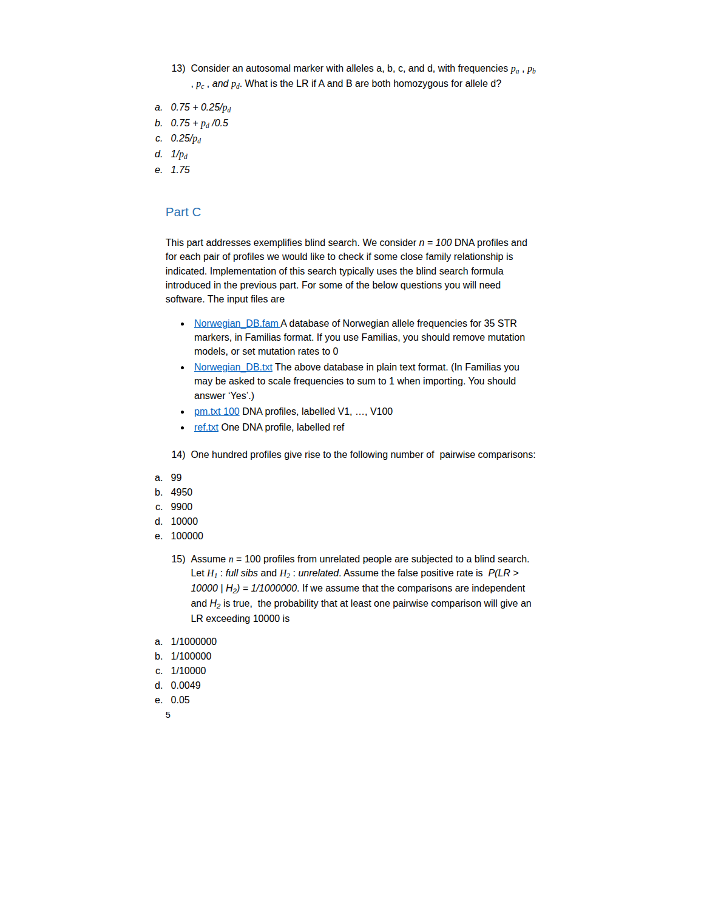13)
Consider an autosomal marker with alleles a, b, c, and d, with frequencies pa , pb , pc , and pd. What is the LR if A and B are both homozygous for allele d?
0.75 + 0.25/pd
0.75 + pd /0.5
0.25/pd
1/pd
1.75
Part C
This part addresses exemplifies blind search. We consider n = 100 DNA profiles and for each pair of profiles we would like to check if some close family relationship is indicated. Implementation of this search typically uses the blind search formula introduced in the previous part. For some of the below questions you will need software. The input files are
Norwegian_DB.fam A database of Norwegian allele frequencies for 35 STR markers, in Familias format. If you use Familias, you should remove mutation models, or set mutation rates to 0
Norwegian_DB.txt The above database in plain text format. (In Familias you may be asked to scale frequencies to sum to 1 when importing. You should answer ‘Yes’.)
pm.txt 100 DNA profiles, labelled V1, …, V100
ref.txt One DNA profile, labelled ref
14)
One hundred profiles give rise to the following number of pairwise comparisons:
99
4950
9900
10000
100000
15)
Assume n = 100 profiles from unrelated people are subjected to a blind search. Let H1 : full sibs and H2 : unrelated. Assume the false positive rate is P(LR > 10000 | H2) = 1/1000000. If we assume that the comparisons are independent and H2 is true, the probability that at least one pairwise comparison will give an LR exceeding 10000 is
1/1000000
1/100000
1/10000
0.0049
0.05
5